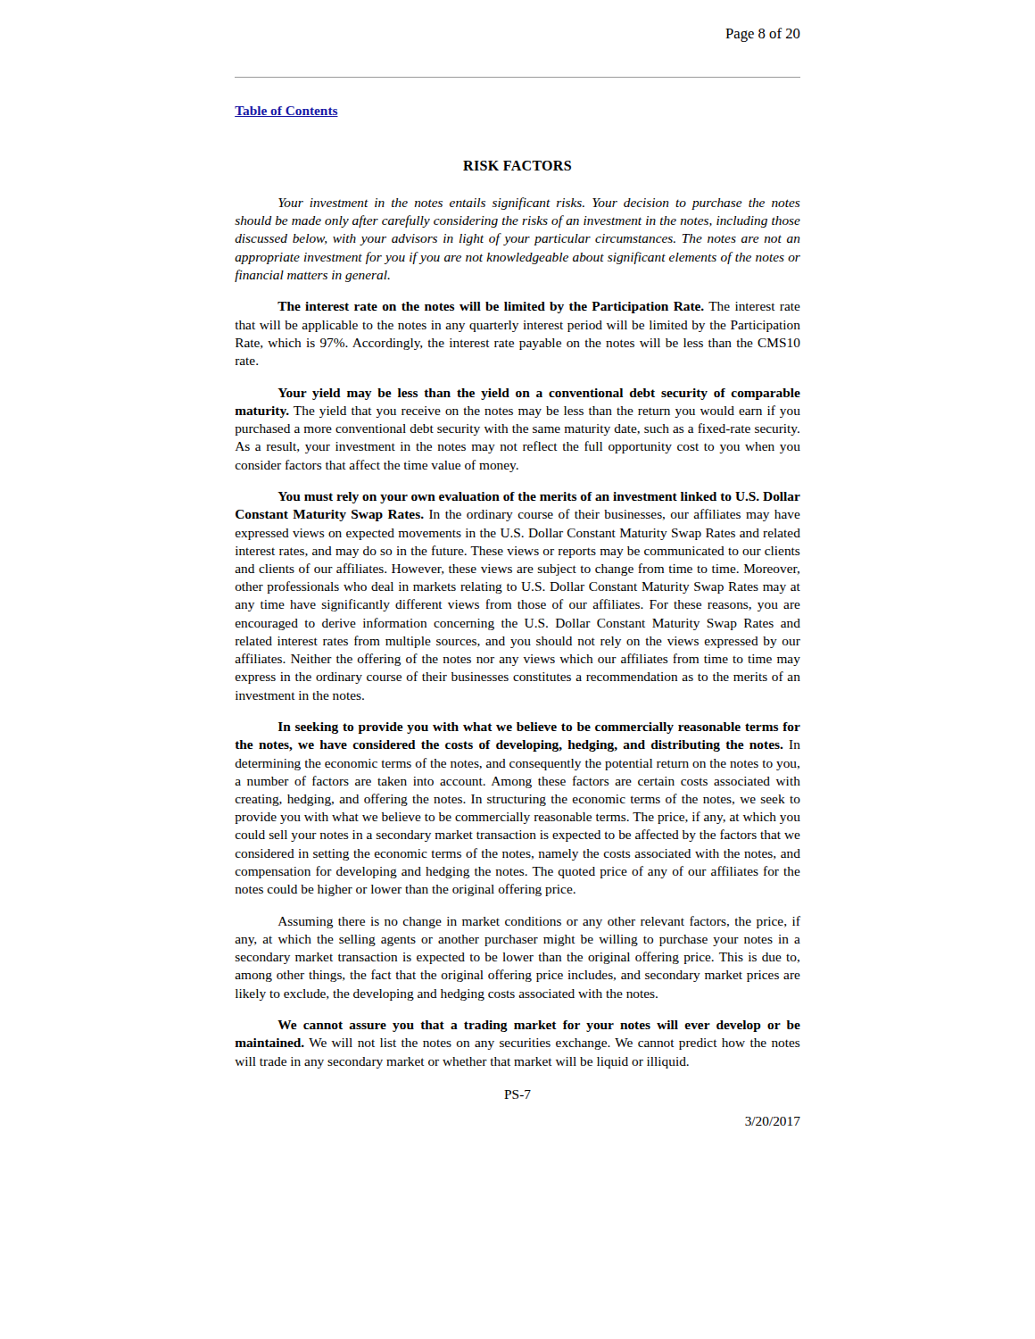Page 8 of 20
Table of Contents
RISK FACTORS
Your investment in the notes entails significant risks. Your decision to purchase the notes should be made only after carefully considering the risks of an investment in the notes, including those discussed below, with your advisors in light of your particular circumstances. The notes are not an appropriate investment for you if you are not knowledgeable about significant elements of the notes or financial matters in general.
The interest rate on the notes will be limited by the Participation Rate. The interest rate that will be applicable to the notes in any quarterly interest period will be limited by the Participation Rate, which is 97%. Accordingly, the interest rate payable on the notes will be less than the CMS10 rate.
Your yield may be less than the yield on a conventional debt security of comparable maturity. The yield that you receive on the notes may be less than the return you would earn if you purchased a more conventional debt security with the same maturity date, such as a fixed-rate security. As a result, your investment in the notes may not reflect the full opportunity cost to you when you consider factors that affect the time value of money.
You must rely on your own evaluation of the merits of an investment linked to U.S. Dollar Constant Maturity Swap Rates. In the ordinary course of their businesses, our affiliates may have expressed views on expected movements in the U.S. Dollar Constant Maturity Swap Rates and related interest rates, and may do so in the future. These views or reports may be communicated to our clients and clients of our affiliates. However, these views are subject to change from time to time. Moreover, other professionals who deal in markets relating to U.S. Dollar Constant Maturity Swap Rates may at any time have significantly different views from those of our affiliates. For these reasons, you are encouraged to derive information concerning the U.S. Dollar Constant Maturity Swap Rates and related interest rates from multiple sources, and you should not rely on the views expressed by our affiliates. Neither the offering of the notes nor any views which our affiliates from time to time may express in the ordinary course of their businesses constitutes a recommendation as to the merits of an investment in the notes.
In seeking to provide you with what we believe to be commercially reasonable terms for the notes, we have considered the costs of developing, hedging, and distributing the notes. In determining the economic terms of the notes, and consequently the potential return on the notes to you, a number of factors are taken into account. Among these factors are certain costs associated with creating, hedging, and offering the notes. In structuring the economic terms of the notes, we seek to provide you with what we believe to be commercially reasonable terms. The price, if any, at which you could sell your notes in a secondary market transaction is expected to be affected by the factors that we considered in setting the economic terms of the notes, namely the costs associated with the notes, and compensation for developing and hedging the notes. The quoted price of any of our affiliates for the notes could be higher or lower than the original offering price.
Assuming there is no change in market conditions or any other relevant factors, the price, if any, at which the selling agents or another purchaser might be willing to purchase your notes in a secondary market transaction is expected to be lower than the original offering price. This is due to, among other things, the fact that the original offering price includes, and secondary market prices are likely to exclude, the developing and hedging costs associated with the notes.
We cannot assure you that a trading market for your notes will ever develop or be maintained. We will not list the notes on any securities exchange. We cannot predict how the notes will trade in any secondary market or whether that market will be liquid or illiquid.
PS-7
3/20/2017